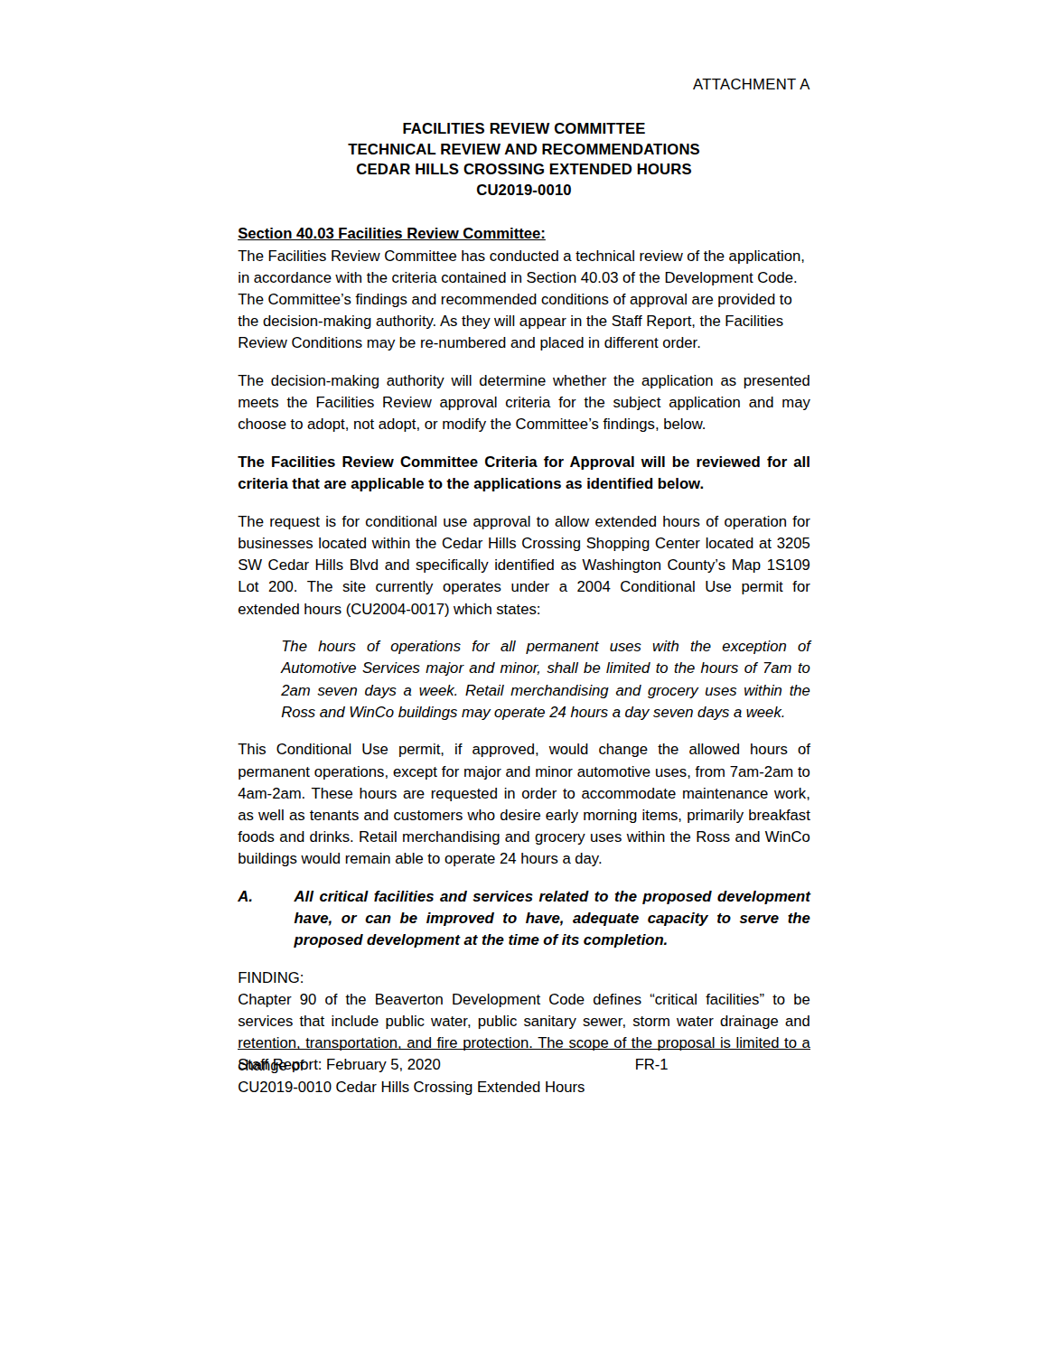ATTACHMENT A
FACILITIES REVIEW COMMITTEE TECHNICAL REVIEW AND RECOMMENDATIONS CEDAR HILLS CROSSING EXTENDED HOURS CU2019-0010
Section 40.03 Facilities Review Committee:
The Facilities Review Committee has conducted a technical review of the application, in accordance with the criteria contained in Section 40.03 of the Development Code. The Committee’s findings and recommended conditions of approval are provided to the decision-making authority. As they will appear in the Staff Report, the Facilities Review Conditions may be re-numbered and placed in different order.
The decision-making authority will determine whether the application as presented meets the Facilities Review approval criteria for the subject application and may choose to adopt, not adopt, or modify the Committee’s findings, below.
The Facilities Review Committee Criteria for Approval will be reviewed for all criteria that are applicable to the applications as identified below.
The request is for conditional use approval to allow extended hours of operation for businesses located within the Cedar Hills Crossing Shopping Center located at 3205 SW Cedar Hills Blvd and specifically identified as Washington County’s Map 1S109 Lot 200. The site currently operates under a 2004 Conditional Use permit for extended hours (CU2004-0017) which states:
The hours of operations for all permanent uses with the exception of Automotive Services major and minor, shall be limited to the hours of 7am to 2am seven days a week. Retail merchandising and grocery uses within the Ross and WinCo buildings may operate 24 hours a day seven days a week.
This Conditional Use permit, if approved, would change the allowed hours of permanent operations, except for major and minor automotive uses, from 7am-2am to 4am-2am. These hours are requested in order to accommodate maintenance work, as well as tenants and customers who desire early morning items, primarily breakfast foods and drinks. Retail merchandising and grocery uses within the Ross and WinCo buildings would remain able to operate 24 hours a day.
A.
All critical facilities and services related to the proposed development have, or can be improved to have, adequate capacity to serve the proposed development at the time of its completion.
FINDING:
Chapter 90 of the Beaverton Development Code defines “critical facilities” to be services that include public water, public sanitary sewer, storm water drainage and retention, transportation, and fire protection. The scope of the proposal is limited to a change of
Staff Report: February 5, 2020
FR-1
CU2019-0010 Cedar Hills Crossing Extended Hours